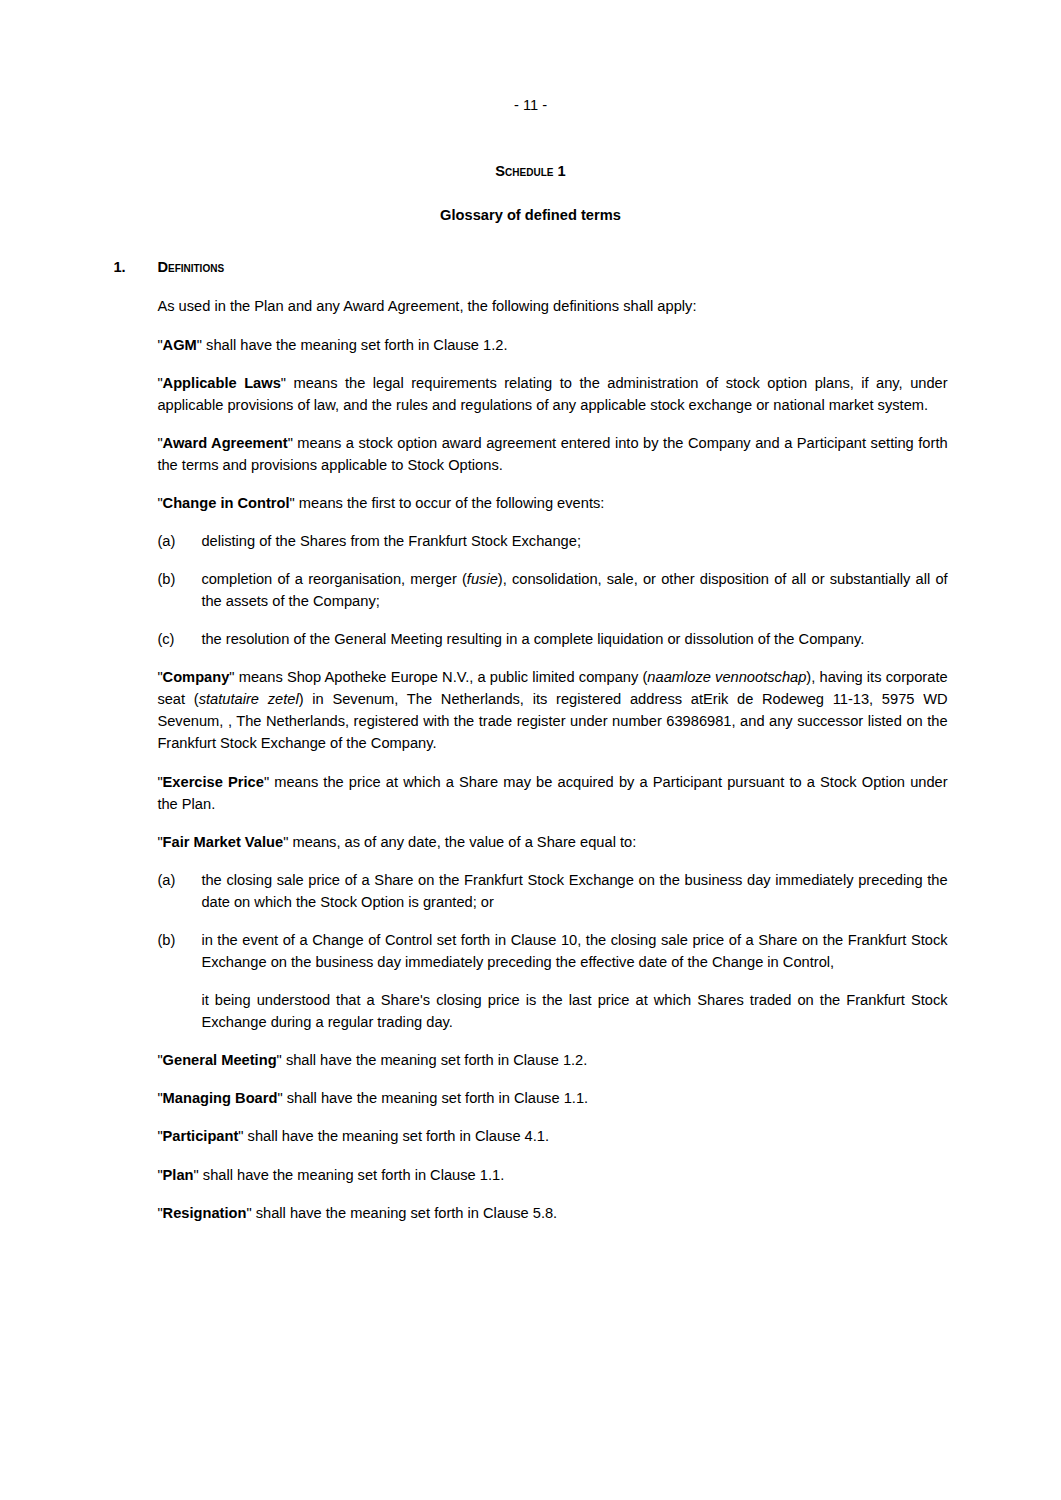- 11 -
Schedule 1
Glossary of defined terms
1.
Definitions
As used in the Plan and any Award Agreement, the following definitions shall apply:
"AGM" shall have the meaning set forth in Clause 1.2.
"Applicable Laws" means the legal requirements relating to the administration of stock option plans, if any, under applicable provisions of law, and the rules and regulations of any applicable stock exchange or national market system.
"Award Agreement" means a stock option award agreement entered into by the Company and a Participant setting forth the terms and provisions applicable to Stock Options.
"Change in Control" means the first to occur of the following events:
(a)
delisting of the Shares from the Frankfurt Stock Exchange;
(b)
completion of a reorganisation, merger (fusie), consolidation, sale, or other disposition of all or substantially all of the assets of the Company;
(c)
the resolution of the General Meeting resulting in a complete liquidation or dissolution of the Company.
"Company" means Shop Apotheke Europe N.V., a public limited company (naamloze vennootschap), having its corporate seat (statutaire zetel) in Sevenum, The Netherlands, its registered address atErik de Rodeweg 11-13, 5975 WD Sevenum, , The Netherlands, registered with the trade register under number 63986981, and any successor listed on the Frankfurt Stock Exchange of the Company.
"Exercise Price" means the price at which a Share may be acquired by a Participant pursuant to a Stock Option under the Plan.
"Fair Market Value" means, as of any date, the value of a Share equal to:
(a)
the closing sale price of a Share on the Frankfurt Stock Exchange on the business day immediately preceding the date on which the Stock Option is granted; or
(b)
in the event of a Change of Control set forth in Clause 10, the closing sale price of a Share on the Frankfurt Stock Exchange on the business day immediately preceding the effective date of the Change in Control,
it being understood that a Share's closing price is the last price at which Shares traded on the Frankfurt Stock Exchange during a regular trading day.
"General Meeting" shall have the meaning set forth in Clause 1.2.
"Managing Board" shall have the meaning set forth in Clause 1.1.
"Participant" shall have the meaning set forth in Clause 4.1.
"Plan" shall have the meaning set forth in Clause 1.1.
"Resignation" shall have the meaning set forth in Clause 5.8.